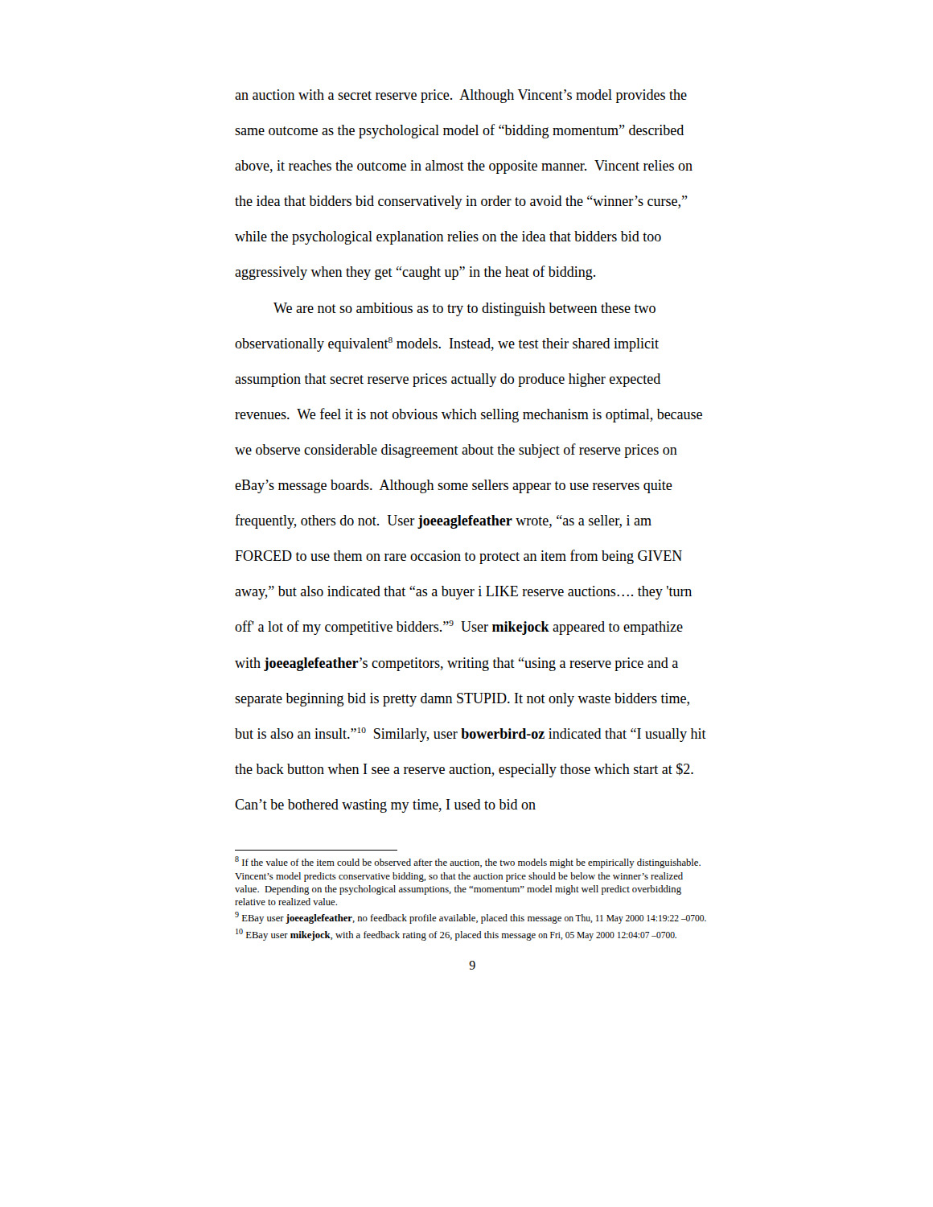an auction with a secret reserve price. Although Vincent’s model provides the same outcome as the psychological model of “bidding momentum” described above, it reaches the outcome in almost the opposite manner. Vincent relies on the idea that bidders bid conservatively in order to avoid the “winner’s curse,” while the psychological explanation relies on the idea that bidders bid too aggressively when they get “caught up” in the heat of bidding.
We are not so ambitious as to try to distinguish between these two observationally equivalent8 models. Instead, we test their shared implicit assumption that secret reserve prices actually do produce higher expected revenues. We feel it is not obvious which selling mechanism is optimal, because we observe considerable disagreement about the subject of reserve prices on eBay’s message boards. Although some sellers appear to use reserves quite frequently, others do not. User joeeaglefeather wrote, “as a seller, i am FORCED to use them on rare occasion to protect an item from being GIVEN away,” but also indicated that “as a buyer i LIKE reserve auctions…. they 'turn off' a lot of my competitive bidders.”9 User mikejock appeared to empathize with joeeaglefeather’s competitors, writing that “using a reserve price and a separate beginning bid is pretty damn STUPID. It not only waste bidders time, but is also an insult.”10 Similarly, user bowerbird-oz indicated that “I usually hit the back button when I see a reserve auction, especially those which start at $2. Can’t be bothered wasting my time, I used to bid on
8 If the value of the item could be observed after the auction, the two models might be empirically distinguishable. Vincent’s model predicts conservative bidding, so that the auction price should be below the winner’s realized value. Depending on the psychological assumptions, the “momentum” model might well predict overbidding relative to realized value.
9 EBay user joeeaglefeather, no feedback profile available, placed this message on Thu, 11 May 2000 14:19:22 –0700.
10 EBay user mikejock, with a feedback rating of 26, placed this message on Fri, 05 May 2000 12:04:07 –0700.
9